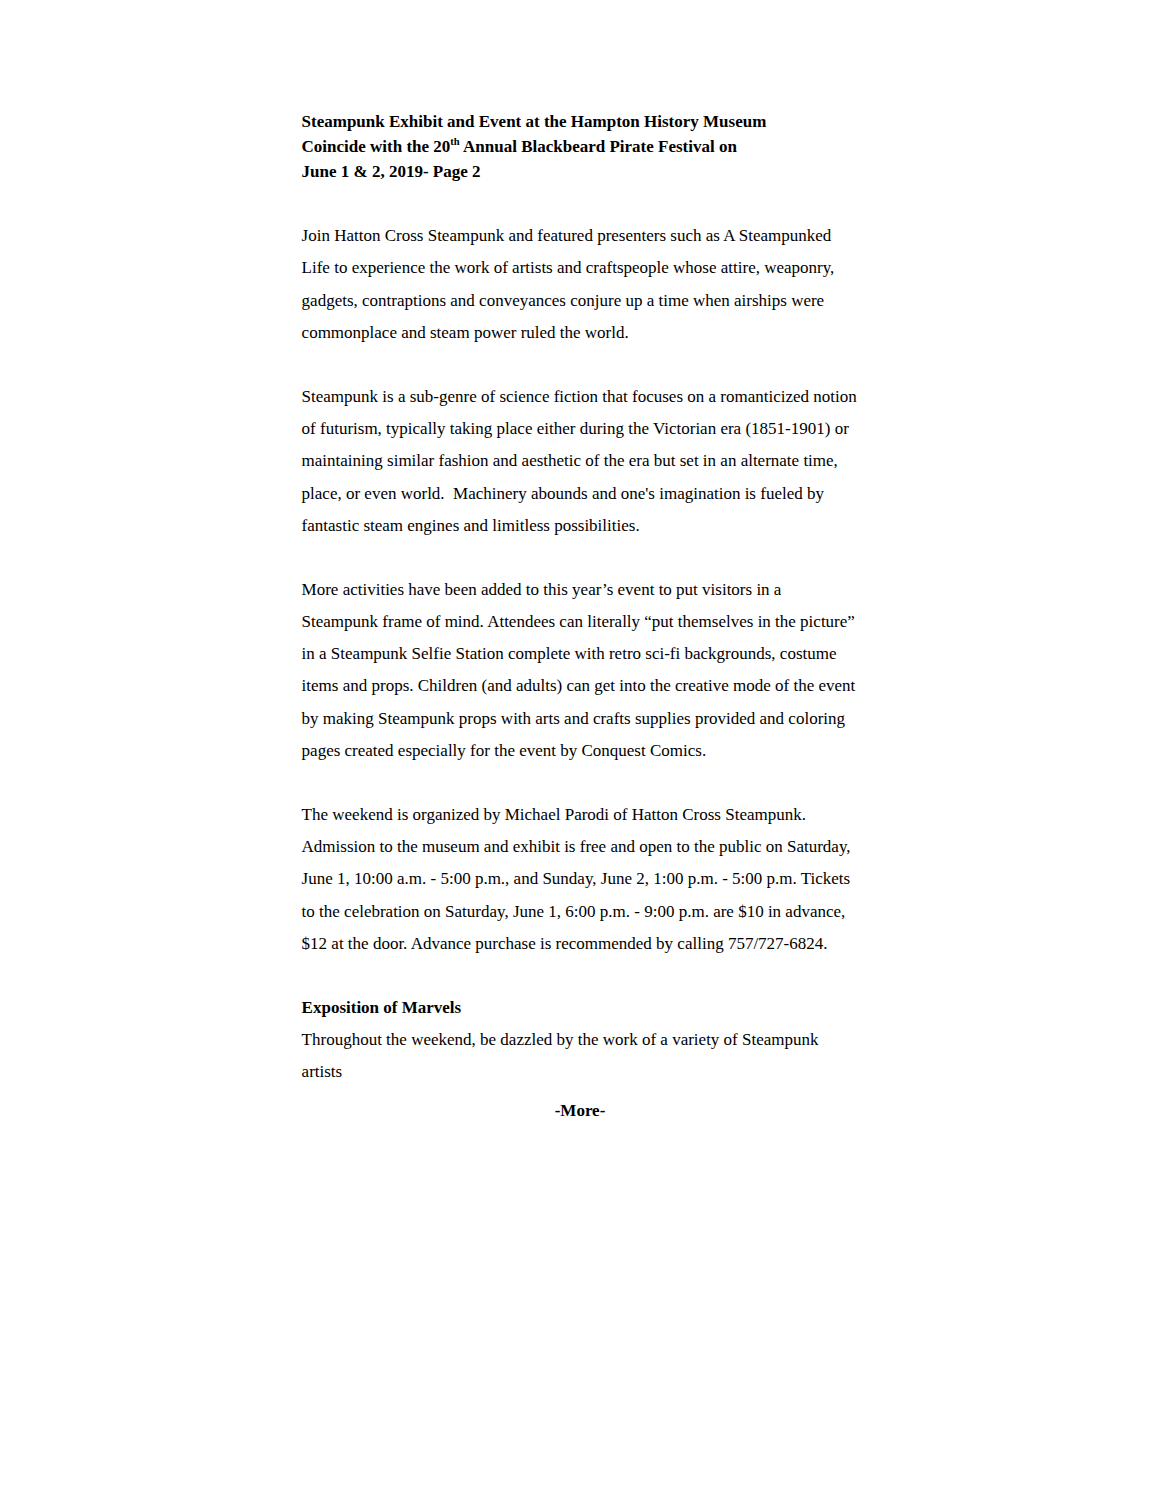Steampunk Exhibit and Event at the Hampton History Museum
Coincide with the 20th Annual Blackbeard Pirate Festival on
June 1 & 2, 2019- Page 2
Join Hatton Cross Steampunk and featured presenters such as A Steampunked Life to experience the work of artists and craftspeople whose attire, weaponry, gadgets, contraptions and conveyances conjure up a time when airships were commonplace and steam power ruled the world.
Steampunk is a sub-genre of science fiction that focuses on a romanticized notion of futurism, typically taking place either during the Victorian era (1851-1901) or maintaining similar fashion and aesthetic of the era but set in an alternate time, place, or even world. Machinery abounds and one's imagination is fueled by fantastic steam engines and limitless possibilities.
More activities have been added to this year’s event to put visitors in a Steampunk frame of mind. Attendees can literally “put themselves in the picture” in a Steampunk Selfie Station complete with retro sci-fi backgrounds, costume items and props. Children (and adults) can get into the creative mode of the event by making Steampunk props with arts and crafts supplies provided and coloring pages created especially for the event by Conquest Comics.
The weekend is organized by Michael Parodi of Hatton Cross Steampunk. Admission to the museum and exhibit is free and open to the public on Saturday, June 1, 10:00 a.m. - 5:00 p.m., and Sunday, June 2, 1:00 p.m. - 5:00 p.m. Tickets to the celebration on Saturday, June 1, 6:00 p.m. - 9:00 p.m. are $10 in advance, $12 at the door. Advance purchase is recommended by calling 757/727-6824.
Exposition of Marvels
Throughout the weekend, be dazzled by the work of a variety of Steampunk artists
-More-